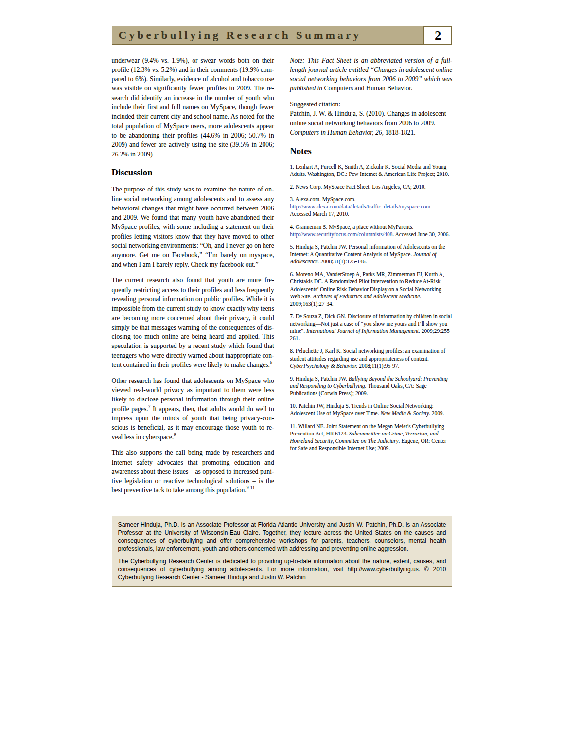Cyberbullying Research Summary
2
underwear (9.4% vs. 1.9%), or swear words both on their profile (12.3% vs. 5.2%) and in their comments (19.9% compared to 6%). Similarly, evidence of alcohol and tobacco use was visible on significantly fewer profiles in 2009. The research did identify an increase in the number of youth who include their first and full names on MySpace, though fewer included their current city and school name. As noted for the total population of MySpace users, more adolescents appear to be abandoning their profiles (44.6% in 2006; 50.7% in 2009) and fewer are actively using the site (39.5% in 2006; 26.2% in 2009).
Discussion
The purpose of this study was to examine the nature of online social networking among adolescents and to assess any behavioral changes that might have occurred between 2006 and 2009. We found that many youth have abandoned their MySpace profiles, with some including a statement on their profiles letting visitors know that they have moved to other social networking environments: “Oh, and I never go on here anymore. Get me on Facebook,” “I’m barely on myspace, and when I am I barely reply. Check my facebook out.”
The current research also found that youth are more frequently restricting access to their profiles and less frequently revealing personal information on public profiles. While it is impossible from the current study to know exactly why teens are becoming more concerned about their privacy, it could simply be that messages warning of the consequences of disclosing too much online are being heard and applied. This speculation is supported by a recent study which found that teenagers who were directly warned about inappropriate content contained in their profiles were likely to make changes.6
Other research has found that adolescents on MySpace who viewed real-world privacy as important to them were less likely to disclose personal information through their online profile pages.7 It appears, then, that adults would do well to impress upon the minds of youth that being privacy-conscious is beneficial, as it may encourage those youth to reveal less in cyberspace.8
This also supports the call being made by researchers and Internet safety advocates that promoting education and awareness about these issues – as opposed to increased punitive legislation or reactive technological solutions – is the best preventive tack to take among this population.9-11
Note: This Fact Sheet is an abbreviated version of a full-length journal article entitled “Changes in adolescent online social networking behaviors from 2006 to 2009” which was published in Computers and Human Behavior.
Suggested citation:
Patchin, J. W. & Hinduja, S. (2010). Changes in adolescent online social networking behaviors from 2006 to 2009. Computers in Human Behavior, 26, 1818-1821.
Notes
1. Lenhart A, Purcell K, Smith A, Zickuhr K. Social Media and Young Adults. Washington, DC.: Pew Internet & American Life Project; 2010.
2. News Corp. MySpace Fact Sheet. Los Angeles, CA; 2010.
3. Alexa.com. MySpace.com.
http://www.alexa.com/data/details/traffic_details/myspace.com. Accessed March 17, 2010.
4. Granneman S. MySpace, a place without MyParents.
http://www.securityfocus.com/columnists/408. Accessed June 30, 2006.
5. Hinduja S, Patchin JW. Personal Information of Adolescents on the Internet: A Quantitative Content Analysis of MySpace. Journal of Adolescence. 2008;31(1):125-146.
6. Moreno MA, VanderStoep A, Parks MR, Zimmerman FJ, Kurth A, Christakis DC. A Randomized Pilot Intervention to Reduce At-Risk Adolescents’ Online Risk Behavior Display on a Social Networking Web Site. Archives of Pediatrics and Adolescent Medicine. 2009;163(1):27-34.
7. De Souza Z, Dick GN. Disclosure of information by children in social networking—Not just a case of “you show me yours and I’ll show you mine”. International Journal of Information Management. 2009;29:255-261.
8. Peluchette J, Karl K. Social networking profiles: an examination of student attitudes regarding use and appropriateness of content. CyberPsychology & Behavior. 2008;11(1):95-97.
9. Hinduja S, Patchin JW. Bullying Beyond the Schoolyard: Preventing and Responding to Cyberbullying. Thousand Oaks, CA: Sage Publications (Corwin Press); 2009.
10. Patchin JW, Hinduja S. Trends in Online Social Networking: Adolescent Use of MySpace over Time. New Media & Society. 2009.
11. Willard NE. Joint Statement on the Megan Meier's Cyberbullying Prevention Act, HR 6123. Subcommittee on Crime, Terrorism, and Homeland Security, Committee on The Judiciary. Eugene, OR: Center for Safe and Responsible Internet Use; 2009.
Sameer Hinduja, Ph.D. is an Associate Professor at Florida Atlantic University and Justin W. Patchin, Ph.D. is an Associate Professor at the University of Wisconsin-Eau Claire. Together, they lecture across the United States on the causes and consequences of cyberbullying and offer comprehensive workshops for parents, teachers, counselors, mental health professionals, law enforcement, youth and others concerned with addressing and preventing online aggression.
The Cyberbullying Research Center is dedicated to providing up-to-date information about the nature, extent, causes, and consequences of cyberbullying among adolescents. For more information, visit http://www.cyberbullying.us. © 2010 Cyberbullying Research Center - Sameer Hinduja and Justin W. Patchin